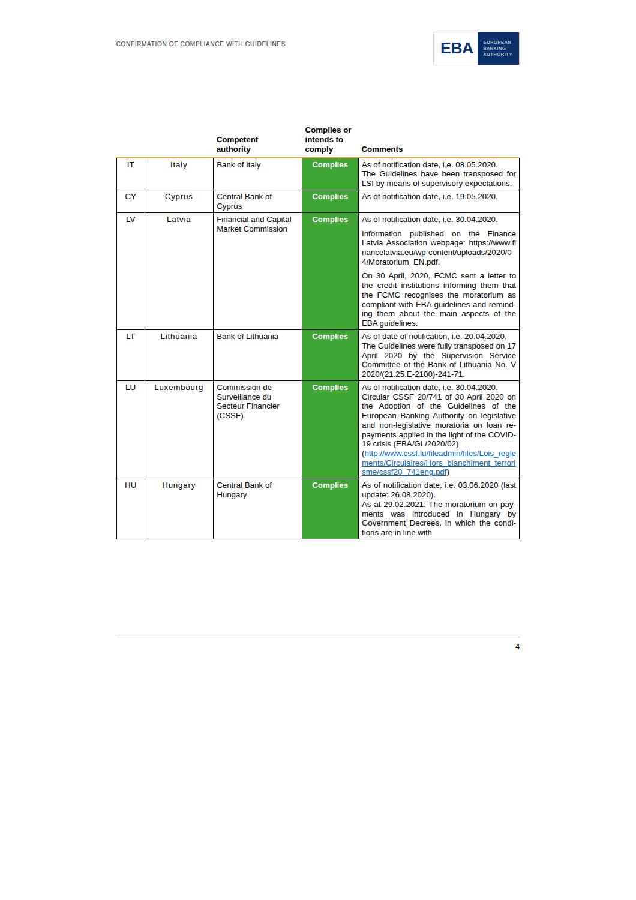Confirmation of compliance with guidelines
EBA
European
Banking
Authority
| | | Competent authority | Complies or intends to comply | Comments |
| --- | --- | --- | --- | --- |
| IT | Italy | Bank of Italy | Complies | As of notification date, i.e. 08.05.2020. The Guidelines have been transposed for LSI by means of supervisory expectations. |
| CY | Cyprus | Central Bank of Cyprus | Complies | As of notification date, i.e. 19.05.2020. |
| LV | Latvia | Financial and Capital Market Commission | Complies | As of notification date, i.e. 30.04.2020. Information published on the Finance Latvia Association webpage: https://www.financelatvia.eu/wp-content/uploads/2020/04/Moratorium_EN.pdf . On 30 April, 2020, FCMC sent a letter to the credit institutions informing them that the FCMC recognises the moratorium as compliant with EBA guidelines and reminding them about the main aspects of the EBA guidelines. |
| LT | Lithuania | Bank of Lithuania | Complies | As of date of notification, i.e. 20.04.2020. The Guidelines were fully transposed on 17 April 2020 by the Supervision Service Committee of the Bank of Lithuania No. V 2020/(21.25.E-2100)-241-71. |
| LU | Luxembourg | Commission de Surveillance du Secteur Financier (CSSF) | Complies | As of notification date, i.e. 30.04.2020. Circular CSSF 20/741 of 30 April 2020 on the Adoption of the Guidelines of the European Banking Authority on legislative and non-legislative moratoria on loan repayments applied in the light of the COVID-19 crisis (EBA/GL/2020/02) ( http://www.cssf.lu/fileadmin/files/Lois_reglements/Circulaires/Hors_blanchiment_terrorisme/cssf20_741eng.pdf ) |
| HU | Hungary | Central Bank of Hungary | Complies | As of notification date, i.e. 03.06.2020 (last update: 26.08.2020). As at 29.02.2021: The moratorium on payments was introduced in Hungary by Government Decrees, in which the conditions are in line with |
4